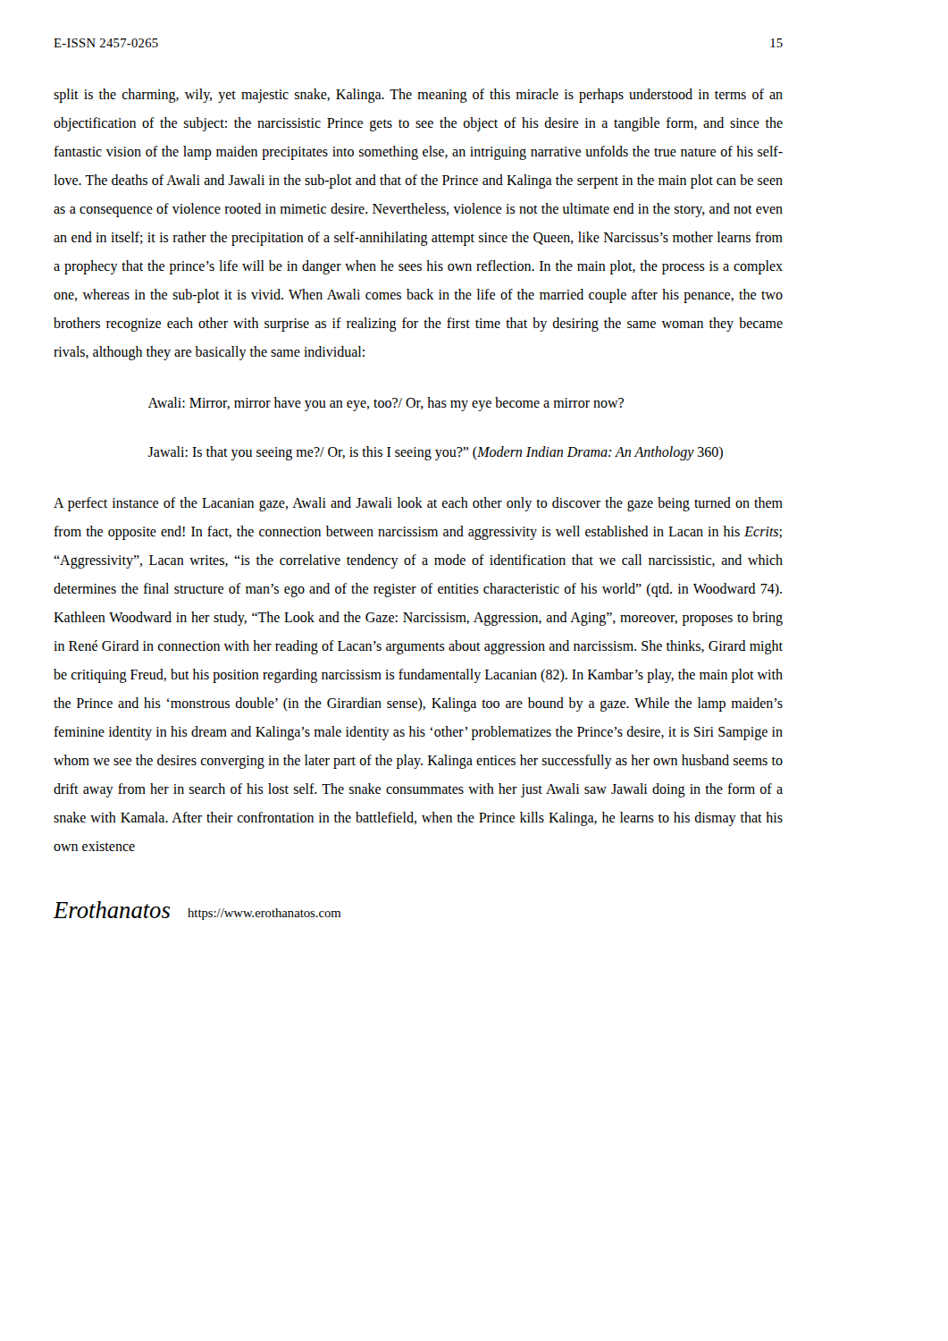E-ISSN 2457-0265 15
split is the charming, wily, yet majestic snake, Kalinga. The meaning of this miracle is perhaps understood in terms of an objectification of the subject: the narcissistic Prince gets to see the object of his desire in a tangible form, and since the fantastic vision of the lamp maiden precipitates into something else, an intriguing narrative unfolds the true nature of his self-love. The deaths of Awali and Jawali in the sub-plot and that of the Prince and Kalinga the serpent in the main plot can be seen as a consequence of violence rooted in mimetic desire. Nevertheless, violence is not the ultimate end in the story, and not even an end in itself; it is rather the precipitation of a self-annihilating attempt since the Queen, like Narcissus’s mother learns from a prophecy that the prince’s life will be in danger when he sees his own reflection. In the main plot, the process is a complex one, whereas in the sub-plot it is vivid. When Awali comes back in the life of the married couple after his penance, the two brothers recognize each other with surprise as if realizing for the first time that by desiring the same woman they became rivals, although they are basically the same individual:
Awali: Mirror, mirror have you an eye, too?/ Or, has my eye become a mirror now?
Jawali: Is that you seeing me?/ Or, is this I seeing you?” (Modern Indian Drama: An Anthology 360)
A perfect instance of the Lacanian gaze, Awali and Jawali look at each other only to discover the gaze being turned on them from the opposite end! In fact, the connection between narcissism and aggressivity is well established in Lacan in his Ecrits; “Aggressivity”, Lacan writes, “is the correlative tendency of a mode of identification that we call narcissistic, and which determines the final structure of man’s ego and of the register of entities characteristic of his world” (qtd. in Woodward 74). Kathleen Woodward in her study, “The Look and the Gaze: Narcissism, Aggression, and Aging”, moreover, proposes to bring in René Girard in connection with her reading of Lacan’s arguments about aggression and narcissism. She thinks, Girard might be critiquing Freud, but his position regarding narcissism is fundamentally Lacanian (82). In Kambar’s play, the main plot with the Prince and his ‘monstrous double’ (in the Girardian sense), Kalinga too are bound by a gaze. While the lamp maiden’s feminine identity in his dream and Kalinga’s male identity as his ‘other’ problematizes the Prince’s desire, it is Siri Sampige in whom we see the desires converging in the later part of the play. Kalinga entices her successfully as her own husband seems to drift away from her in search of his lost self. The snake consummates with her just Awali saw Jawali doing in the form of a snake with Kamala. After their confrontation in the battlefield, when the Prince kills Kalinga, he learns to his dismay that his own existence
Erothanatos https://www.erothanatos.com